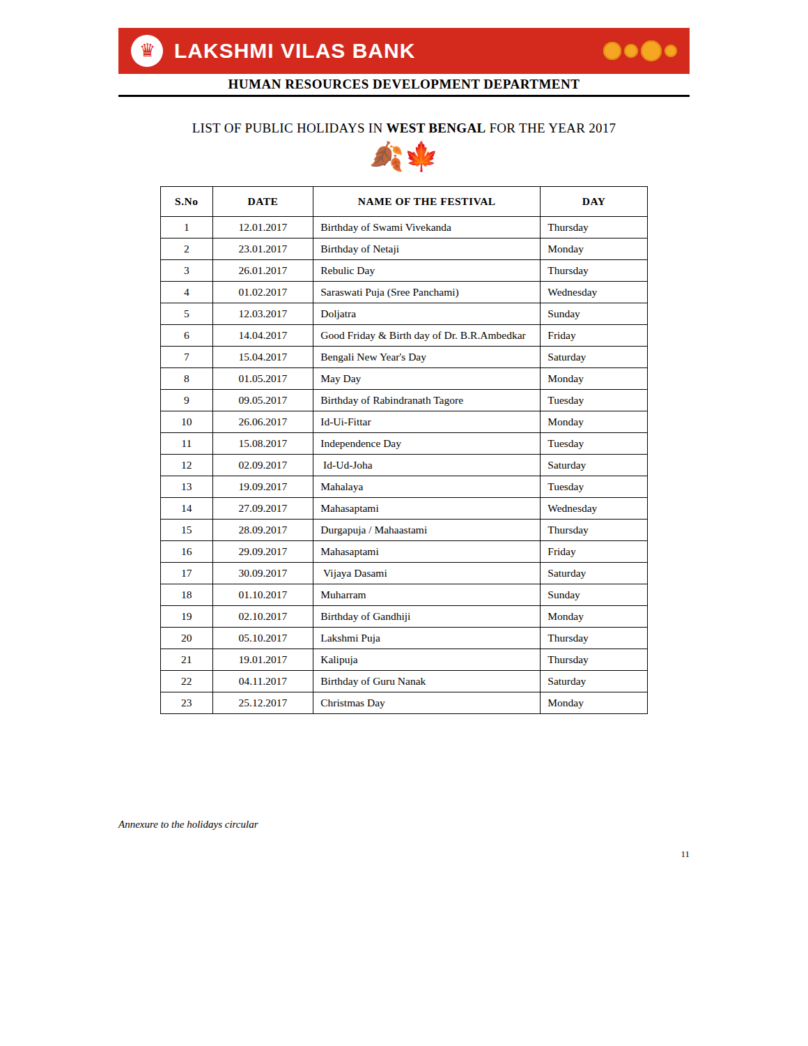♛
LAKSHMI VILAS BANK
HUMAN RESOURCES DEVELOPMENT DEPARTMENT
LIST OF PUBLIC HOLIDAYS IN WEST BENGAL FOR THE YEAR 2017
🍂🍁
| S.No | DATE | NAME OF THE FESTIVAL | DAY |
| --- | --- | --- | --- |
| 1 | 12.01.2017 | Birthday of Swami Vivekanda | Thursday |
| 2 | 23.01.2017 | Birthday of Netaji | Monday |
| 3 | 26.01.2017 | Rebulic Day | Thursday |
| 4 | 01.02.2017 | Saraswati Puja (Sree Panchami) | Wednesday |
| 5 | 12.03.2017 | Doljatra | Sunday |
| 6 | 14.04.2017 | Good Friday & Birth day of Dr. B.R.Ambedkar | Friday |
| 7 | 15.04.2017 | Bengali New Year's Day | Saturday |
| 8 | 01.05.2017 | May Day | Monday |
| 9 | 09.05.2017 | Birthday of Rabindranath Tagore | Tuesday |
| 10 | 26.06.2017 | Id-Ui-Fittar | Monday |
| 11 | 15.08.2017 | Independence Day | Tuesday |
| 12 | 02.09.2017 | Id-Ud-Joha | Saturday |
| 13 | 19.09.2017 | Mahalaya | Tuesday |
| 14 | 27.09.2017 | Mahasaptami | Wednesday |
| 15 | 28.09.2017 | Durgapuja / Mahaastami | Thursday |
| 16 | 29.09.2017 | Mahasaptami | Friday |
| 17 | 30.09.2017 | Vijaya Dasami | Saturday |
| 18 | 01.10.2017 | Muharram | Sunday |
| 19 | 02.10.2017 | Birthday of Gandhiji | Monday |
| 20 | 05.10.2017 | Lakshmi Puja | Thursday |
| 21 | 19.01.2017 | Kalipuja | Thursday |
| 22 | 04.11.2017 | Birthday of Guru Nanak | Saturday |
| 23 | 25.12.2017 | Christmas Day | Monday |
Annexure to the holidays circular
11